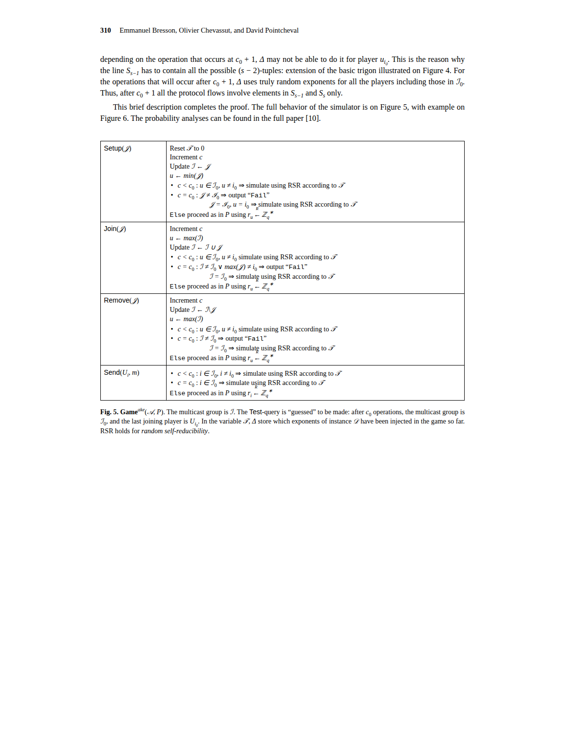310 Emmanuel Bresson, Olivier Chevassut, and David Pointcheval
depending on the operation that occurs at c0 + 1, Δ may not be able to do it for player ui0. This is the reason why the line Ss−1 has to contain all the possible (s − 2)-tuples: extension of the basic trigon illustrated on Figure 4. For the operations that will occur after c0 + 1, Δ uses truly random exponents for all the players including those in ℐ0. Thus, after c0 + 1 all the protocol flows involve elements in Ss−1 and Ss only.
This brief description completes the proof. The full behavior of the simulator is on Figure 5, with example on Figure 6. The probability analyses can be found in the full paper [10].
| Setup ( 𝒥 ) | Reset 𝒯 to 0 Increment c Update ℐ ← 𝒥 u ← min(𝒥) c < c 0 : u ∈ ℐ 0 , u ≠ i 0 ⇒ simulate using RSR according to 𝒯 c = c 0 : 𝒥 ≠ ℐ 0 ⇒ output “ Fail ” 𝒥 = ℐ 0 , u = i 0 ⇒ simulate using RSR according to 𝒯 Else proceed as in P using r u R ← ℤ q ∗ |
| Join ( 𝒥 ) | Increment c u ← max(ℐ) Update ℐ ← ℐ ∪ 𝒥 c < c 0 : u ∈ ℐ 0 , u ≠ i 0 simulate using RSR according to 𝒯 c = c 0 : ℐ ≠ ℐ 0 ∨ max(𝒥) ≠ i 0 ⇒ output “ Fail ” ℐ = ℐ 0 ⇒ simulate using RSR according to 𝒯 Else proceed as in P using r u R ← ℤ q ∗ |
| Remove ( 𝒥 ) | Increment c Update ℐ ← ℐ\𝒥 u ← max(ℐ) c < c 0 : u ∈ ℐ 0 , u ≠ i 0 simulate using RSR according to 𝒯 c = c 0 : ℐ ≠ ℐ 0 ⇒ output “ Fail ” ℐ = ℐ 0 ⇒ simulate using RSR according to 𝒯 Else proceed as in P using r u R ← ℤ q ∗ |
| Send ( U i , m ) | c < c 0 : i ∈ ℐ 0 , i ≠ i 0 ⇒ simulate using RSR according to 𝒯 c = c 0 : i ∈ ℐ 0 ⇒ simulate using RSR according to 𝒯 Else proceed as in P using r i R ← ℤ q ∗ |
Fig. 5. Gameake(𝒜, P). The multicast group is ℐ. The Test-query is “guessed” to be made: after c0 operations, the multicast group is ℐ0, and the last joining player is Ui0. In the variable 𝒯, Δ store which exponents of instance 𝒟 have been injected in the game so far. RSR holds for random self-reducibility.